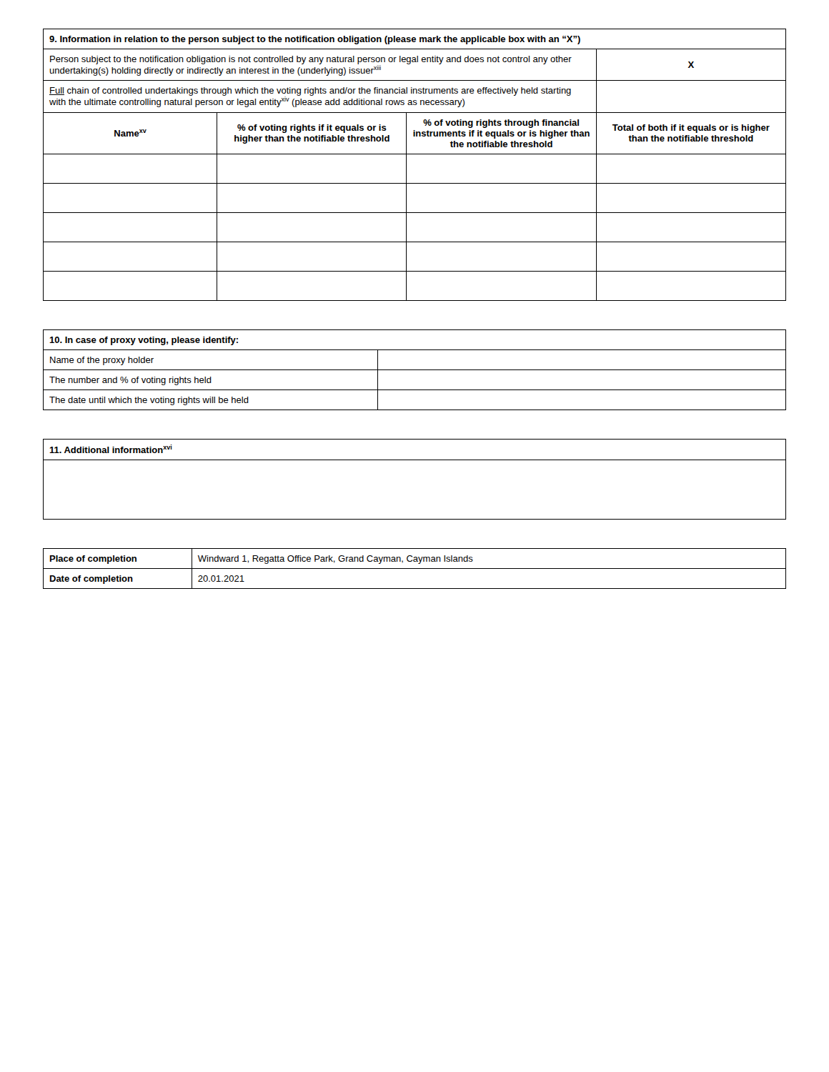| 9. Information in relation to the person subject to the notification obligation (please mark the applicable box with an “X”) |
| Person subject to the notification obligation is not controlled by any natural person or legal entity and does not control any other undertaking(s) holding directly or indirectly an interest in the (underlying) issuer xiii | X |
| Full chain of controlled undertakings through which the voting rights and/or the financial instruments are effectively held starting with the ultimate controlling natural person or legal entity xiv (please add additional rows as necessary) | |
| Name xv | % of voting rights if it equals or is higher than the notifiable threshold | % of voting rights through financial instruments if it equals or is higher than the notifiable threshold | Total of both if it equals or is higher than the notifiable threshold |
| 10. In case of proxy voting, please identify: |
| Name of the proxy holder | |
| The number and % of voting rights held | |
| The date until which the voting rights will be held | |
| 11. Additional information xvi |
| Place of completion | Windward 1, Regatta Office Park, Grand Cayman, Cayman Islands |
| Date of completion | 20.01.2021 |